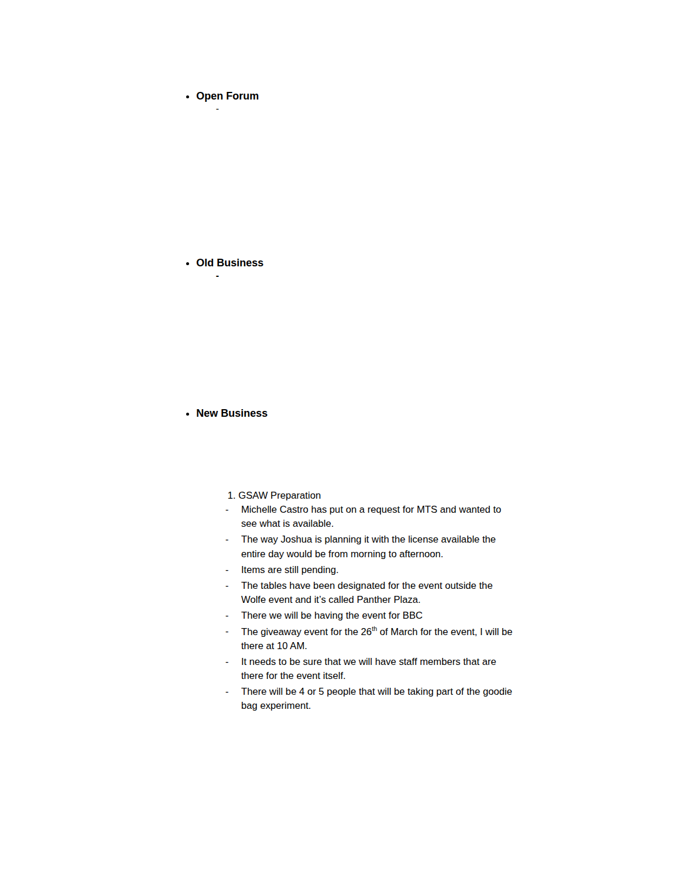Open Forum
-
Old Business
-
New Business
GSAW Preparation
Michelle Castro has put on a request for MTS and wanted to see what is available.
The way Joshua is planning it with the license available the entire day would be from morning to afternoon.
Items are still pending.
The tables have been designated for the event outside the Wolfe event and it’s called Panther Plaza.
There we will be having the event for BBC
The giveaway event for the 26th of March for the event, I will be there at 10 AM.
It needs to be sure that we will have staff members that are there for the event itself.
There will be 4 or 5 people that will be taking part of the goodie bag experiment.